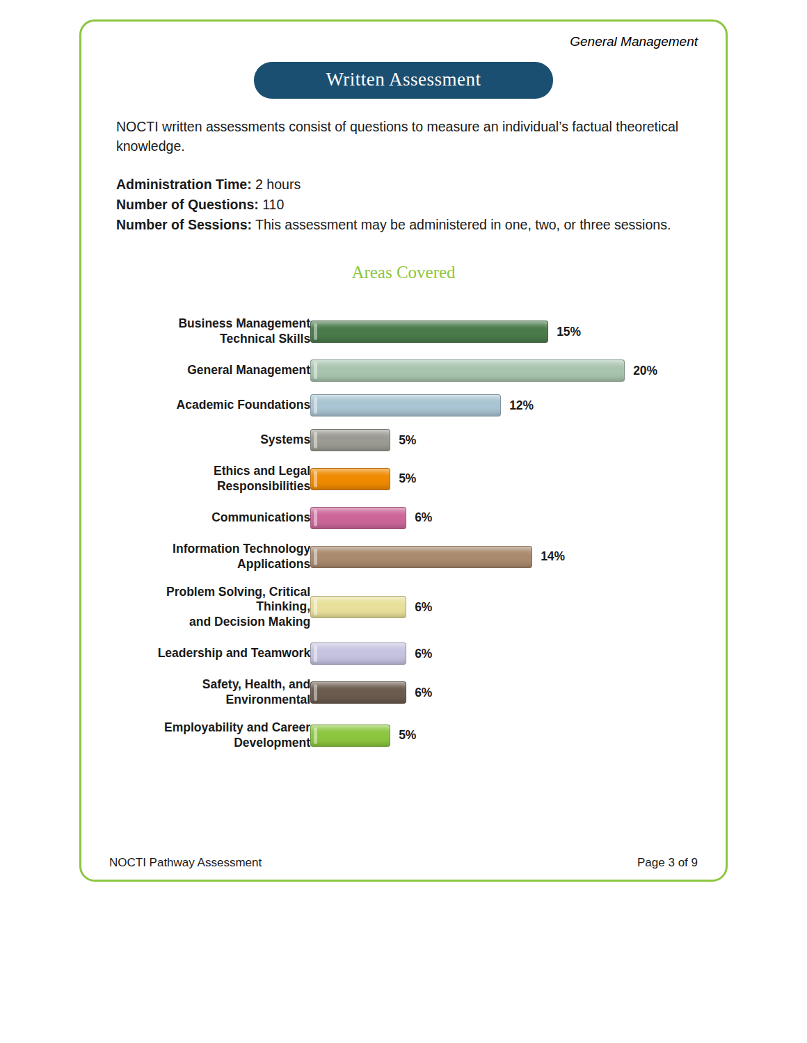General Management
Written Assessment
NOCTI written assessments consist of questions to measure an individual’s factual theoretical knowledge.
Administration Time: 2 hours
Number of Questions: 110
Number of Sessions: This assessment may be administered in one, two, or three sessions.
Areas Covered
| Business Management Technical Skills | 15% |
| General Management | 20% |
| Academic Foundations | 12% |
| Systems | 5% |
| Ethics and Legal Responsibilities | 5% |
| Communications | 6% |
| Information Technology Applications | 14% |
| Problem Solving, Critical Thinking, and Decision Making | 6% |
| Leadership and Teamwork | 6% |
| Safety, Health, and Environmental | 6% |
| Employability and Career Development | 5% |
NOCTI Pathway Assessment Page 3 of 9